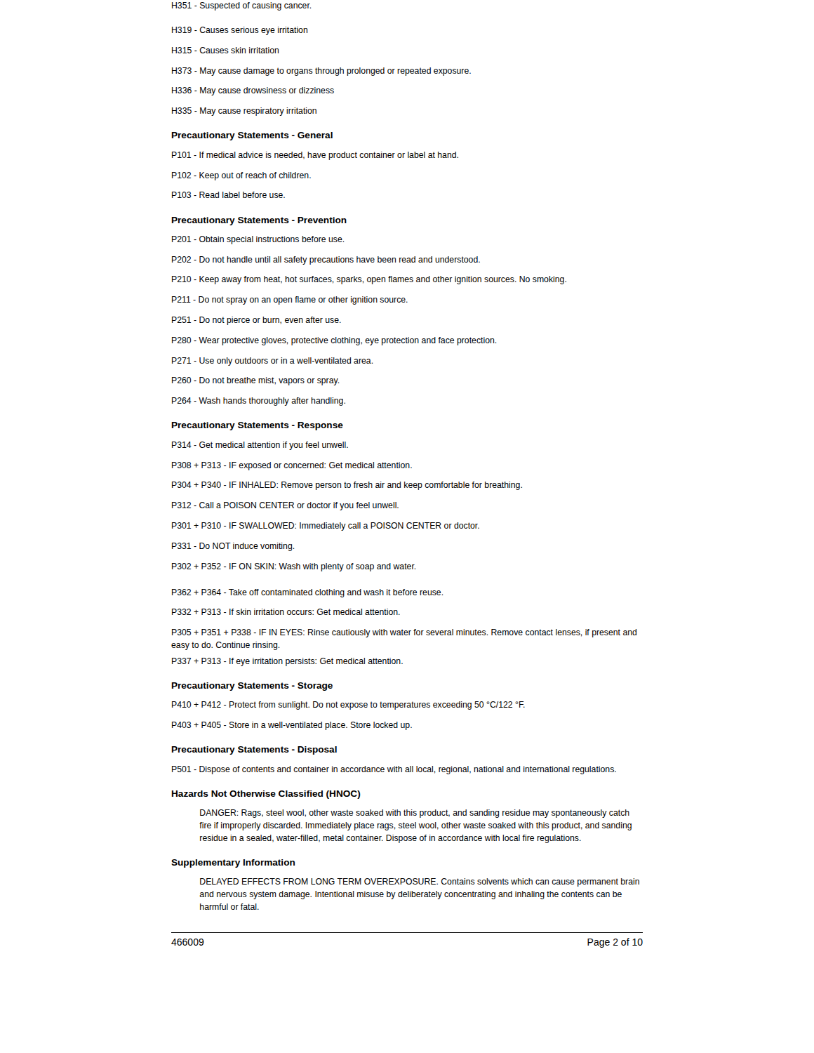H351 - Suspected of causing cancer.
H319 - Causes serious eye irritation
H315 - Causes skin irritation
H373 - May cause damage to organs through prolonged or repeated exposure.
H336 - May cause drowsiness or dizziness
H335 - May cause respiratory irritation
Precautionary Statements - General
P101 - If medical advice is needed, have product container or label at hand.
P102 - Keep out of reach of children.
P103 - Read label before use.
Precautionary Statements - Prevention
P201 - Obtain special instructions before use.
P202 - Do not handle until all safety precautions have been read and understood.
P210 - Keep away from heat, hot surfaces, sparks, open flames and other ignition sources. No smoking.
P211 - Do not spray on an open flame or other ignition source.
P251 - Do not pierce or burn, even after use.
P280 - Wear protective gloves, protective clothing, eye protection and face protection.
P271 - Use only outdoors or in a well-ventilated area.
P260 - Do not breathe mist, vapors or spray.
P264 - Wash hands thoroughly after handling.
Precautionary Statements - Response
P314 - Get medical attention if you feel unwell.
P308 + P313 - IF exposed or concerned: Get medical attention.
P304 + P340 - IF INHALED: Remove person to fresh air and keep comfortable for breathing.
P312 - Call a POISON CENTER or doctor if you feel unwell.
P301 + P310 - IF SWALLOWED: Immediately call a POISON CENTER or doctor.
P331 - Do NOT induce vomiting.
P302 + P352 - IF ON SKIN: Wash with plenty of soap and water.
P362 + P364 - Take off contaminated clothing and wash it before reuse.
P332 + P313 - If skin irritation occurs: Get medical attention.
P305 + P351 + P338 - IF IN EYES: Rinse cautiously with water for several minutes. Remove contact lenses, if present and easy to do. Continue rinsing.
P337 + P313 - If eye irritation persists: Get medical attention.
Precautionary Statements - Storage
P410 + P412 - Protect from sunlight. Do not expose to temperatures exceeding 50 °C/122 °F.
P403 + P405 - Store in a well-ventilated place. Store locked up.
Precautionary Statements - Disposal
P501 - Dispose of contents and container in accordance with all local, regional, national and international regulations.
Hazards Not Otherwise Classified (HNOC)
DANGER: Rags, steel wool, other waste soaked with this product, and sanding residue may spontaneously catch fire if improperly discarded. Immediately place rags, steel wool, other waste soaked with this product, and sanding residue in a sealed, water-filled, metal container. Dispose of in accordance with local fire regulations.
Supplementary Information
DELAYED EFFECTS FROM LONG TERM OVEREXPOSURE. Contains solvents which can cause permanent brain and nervous system damage. Intentional misuse by deliberately concentrating and inhaling the contents can be harmful or fatal.
466009 Page 2 of 10